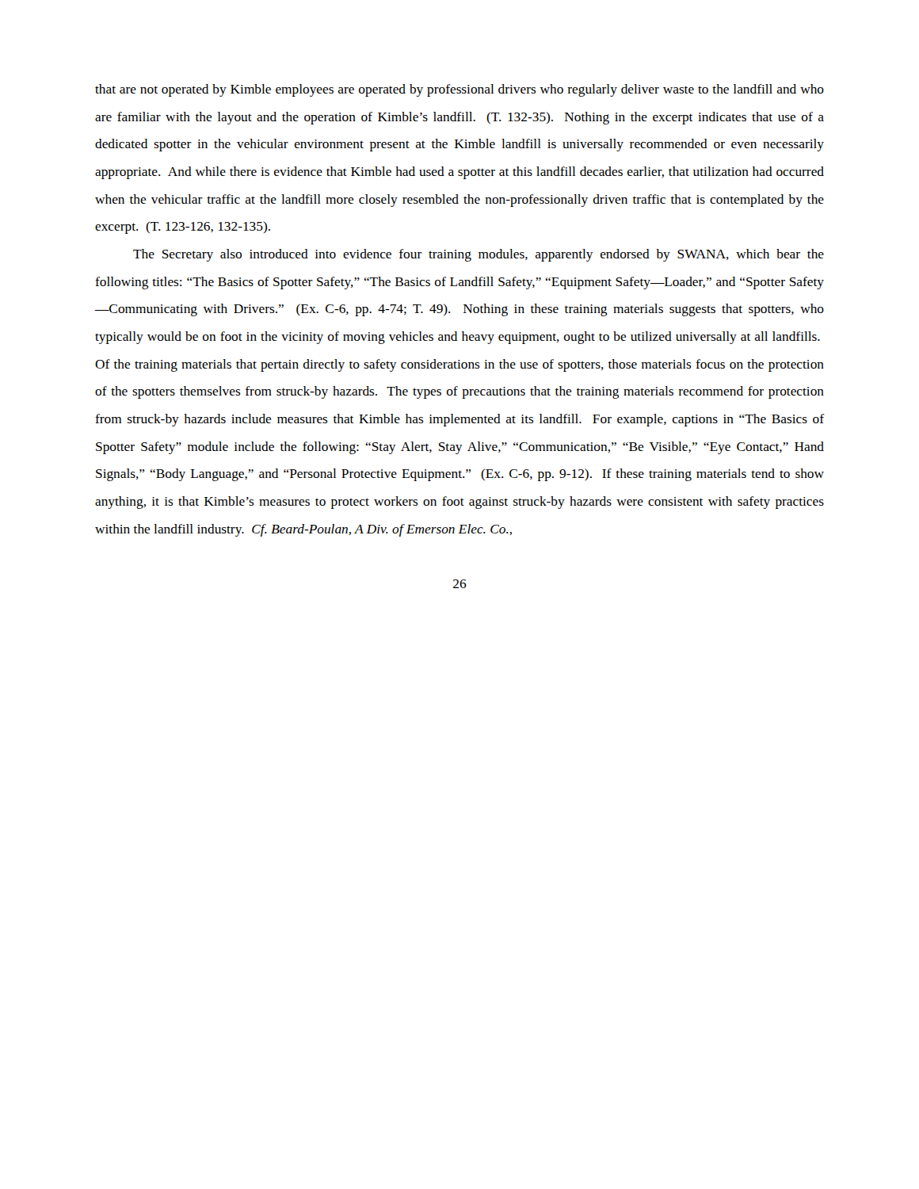that are not operated by Kimble employees are operated by professional drivers who regularly deliver waste to the landfill and who are familiar with the layout and the operation of Kimble’s landfill. (T. 132-35). Nothing in the excerpt indicates that use of a dedicated spotter in the vehicular environment present at the Kimble landfill is universally recommended or even necessarily appropriate. And while there is evidence that Kimble had used a spotter at this landfill decades earlier, that utilization had occurred when the vehicular traffic at the landfill more closely resembled the non-professionally driven traffic that is contemplated by the excerpt. (T. 123-126, 132-135).
The Secretary also introduced into evidence four training modules, apparently endorsed by SWANA, which bear the following titles: “The Basics of Spotter Safety,” “The Basics of Landfill Safety,” “Equipment Safety—Loader,” and “Spotter Safety—Communicating with Drivers.” (Ex. C-6, pp. 4-74; T. 49). Nothing in these training materials suggests that spotters, who typically would be on foot in the vicinity of moving vehicles and heavy equipment, ought to be utilized universally at all landfills. Of the training materials that pertain directly to safety considerations in the use of spotters, those materials focus on the protection of the spotters themselves from struck-by hazards. The types of precautions that the training materials recommend for protection from struck-by hazards include measures that Kimble has implemented at its landfill. For example, captions in “The Basics of Spotter Safety” module include the following: “Stay Alert, Stay Alive,” “Communication,” “Be Visible,” “Eye Contact,” Hand Signals,” “Body Language,” and “Personal Protective Equipment.” (Ex. C-6, pp. 9-12). If these training materials tend to show anything, it is that Kimble’s measures to protect workers on foot against struck-by hazards were consistent with safety practices within the landfill industry. Cf. Beard-Poulan, A Div. of Emerson Elec. Co.,
26